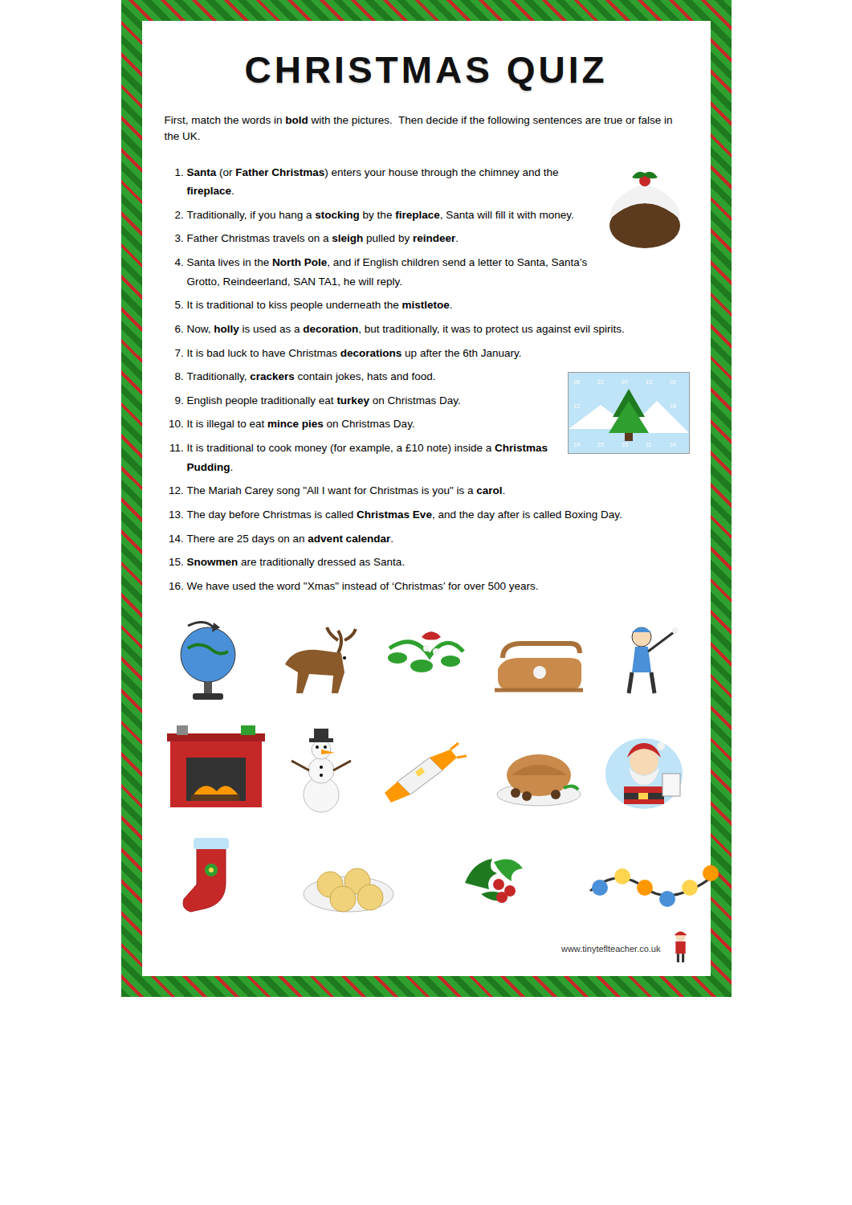CHRISTMAS QUIZ
First, match the words in bold with the pictures. Then decide if the following sentences are true or false in the UK.
Santa (or Father Christmas) enters your house through the chimney and the fireplace.
Traditionally, if you hang a stocking by the fireplace, Santa will fill it with money.
Father Christmas travels on a sleigh pulled by reindeer.
Santa lives in the North Pole, and if English children send a letter to Santa, Santa’s Grotto, Reindeerland, SAN TA1, he will reply.
It is traditional to kiss people underneath the mistletoe.
Now, holly is used as a decoration, but traditionally, it was to protect us against evil spirits.
It is bad luck to have Christmas decorations up after the 6th January.
Traditionally, crackers contain jokes, hats and food.
English people traditionally eat turkey on Christmas Day.
It is illegal to eat mince pies on Christmas Day.
It is traditional to cook money (for example, a £10 note) inside a Christmas Pudding.
The Mariah Carey song "All I want for Christmas is you" is a carol.
The day before Christmas is called Christmas Eve, and the day after is called Boxing Day.
There are 25 days on an advent calendar.
Snowmen are traditionally dressed as Santa.
We have used the word "Xmas" instead of ‘Christmas’ for over 500 years.
www.tinyteflteacher.co.uk